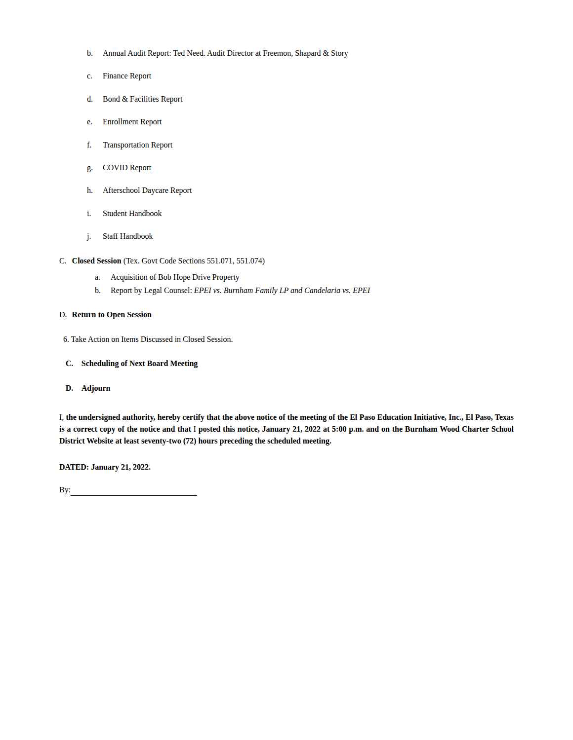b. Annual Audit Report: Ted Need. Audit Director at Freemon, Shapard & Story
c. Finance Report
d. Bond & Facilities Report
e. Enrollment Report
f. Transportation Report
g. COVID Report
h. Afterschool Daycare Report
i. Student Handbook
j. Staff Handbook
C. Closed Session (Tex. Govt Code Sections 551.071, 551.074)
a. Acquisition of Bob Hope Drive Property
b. Report by Legal Counsel: EPEI vs. Burnham Family LP and Candelaria vs. EPEI
D. Return to Open Session
6. Take Action on Items Discussed in Closed Session.
C. Scheduling of Next Board Meeting
D. Adjourn
I, the undersigned authority, hereby certify that the above notice of the meeting of the El Paso Education Initiative, Inc., El Paso, Texas is a correct copy of the notice and that I posted this notice, January 21, 2022 at 5:00 p.m. and on the Burnham Wood Charter School District Website at least seventy-two (72) hours preceding the scheduled meeting.
DATED: January 21, 2022.
By: